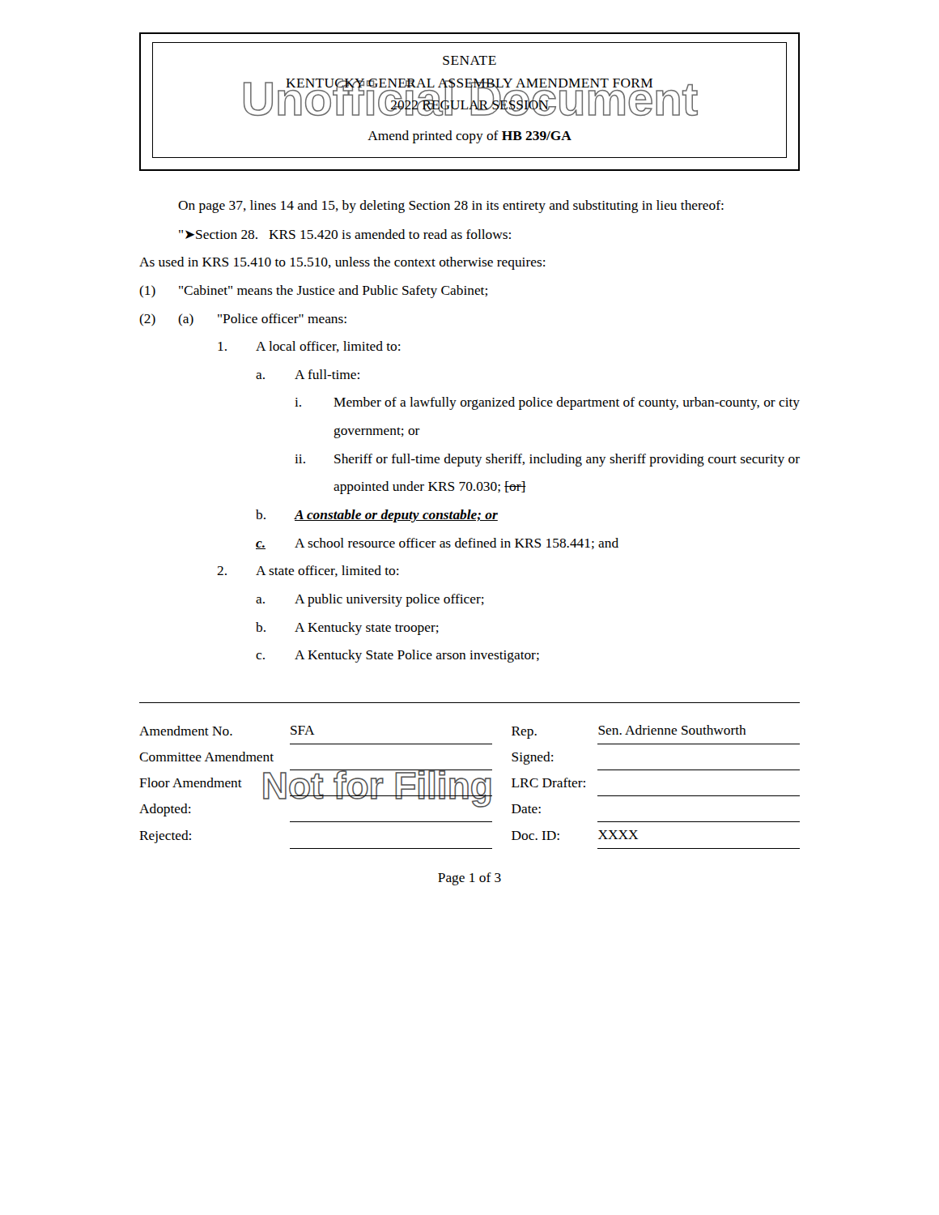Unofficial Document
SENATE
KENTUCKY GENERAL ASSEMBLY AMENDMENT FORM
2022 REGULAR SESSION
Amend printed copy of HB 239/GA
On page 37, lines 14 and 15, by deleting Section 28 in its entirety and substituting in lieu thereof:
"➤Section 28. KRS 15.420 is amended to read as follows:
As used in KRS 15.410 to 15.510, unless the context otherwise requires:
| (1) | "Cabinet" means the Justice and Public Safety Cabinet; |
| (2) | (a) | "Police officer" means: |
| | | 1. | A local officer, limited to: |
| | | | a. | A full-time: |
| | i. | Member of a lawfully organized police department of county, urban-county, or city government; or |
| | ii. | Sheriff or full-time deputy sheriff, including any sheriff providing court security or appointed under KRS 70.030; [or] |
| | b. | A constable or deputy constable; or |
| | c. | A school resource officer as defined in KRS 158.441; and |
| | 2. | A state officer, limited to: |
| | a. | A public university police officer; |
| | b. | A Kentucky state trooper; |
| | c. | A Kentucky State Police arson investigator; |
Not for Filing
| Amendment No. | SFA | Rep. | Sen. Adrienne Southworth |
| Committee Amendment | | Signed: | |
| Floor Amendment | | LRC Drafter: | |
| Adopted: | | Date: | |
| Rejected: | | Doc. ID: | XXXX |
Page 1 of 3